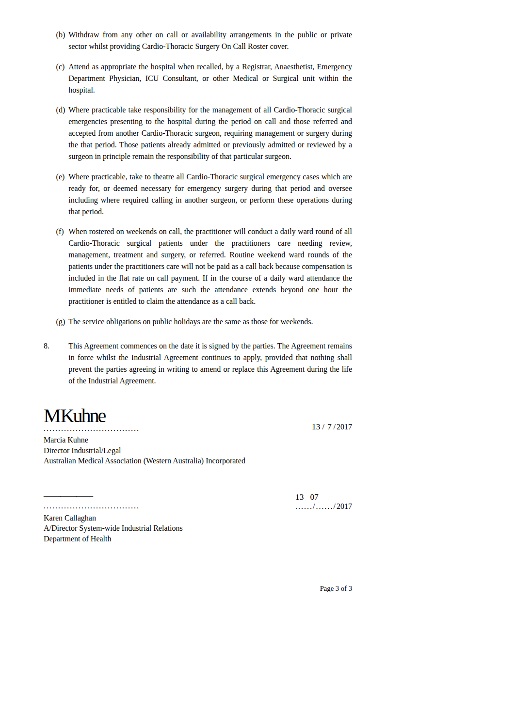(b) Withdraw from any other on call or availability arrangements in the public or private sector whilst providing Cardio-Thoracic Surgery On Call Roster cover.
(c) Attend as appropriate the hospital when recalled, by a Registrar, Anaesthetist, Emergency Department Physician, ICU Consultant, or other Medical or Surgical unit within the hospital.
(d) Where practicable take responsibility for the management of all Cardio-Thoracic surgical emergencies presenting to the hospital during the period on call and those referred and accepted from another Cardio-Thoracic surgeon, requiring management or surgery during the that period. Those patients already admitted or previously admitted or reviewed by a surgeon in principle remain the responsibility of that particular surgeon.
(e) Where practicable, take to theatre all Cardio-Thoracic surgical emergency cases which are ready for, or deemed necessary for emergency surgery during that period and oversee including where required calling in another surgeon, or perform these operations during that period.
(f) When rostered on weekends on call, the practitioner will conduct a daily ward round of all Cardio-Thoracic surgical patients under the practitioners care needing review, management, treatment and surgery, or referred. Routine weekend ward rounds of the patients under the practitioners care will not be paid as a call back because compensation is included in the flat rate on call payment. If in the course of a daily ward attendance the immediate needs of patients are such the attendance extends beyond one hour the practitioner is entitled to claim the attendance as a call back.
(g) The service obligations on public holidays are the same as those for weekends.
8. This Agreement commences on the date it is signed by the parties. The Agreement remains in force whilst the Industrial Agreement continues to apply, provided that nothing shall prevent the parties agreeing in writing to amend or replace this Agreement during the life of the Industrial Agreement.
MKuhne
.................................
13 / 7 /2017
Marcia Kuhne
Director Industrial/Legal
Australian Medical Association (Western Australia) Incorporated
———
.................................
13 07
....../....../2017
Karen Callaghan
A/Director System-wide Industrial Relations
Department of Health
Page 3 of 3